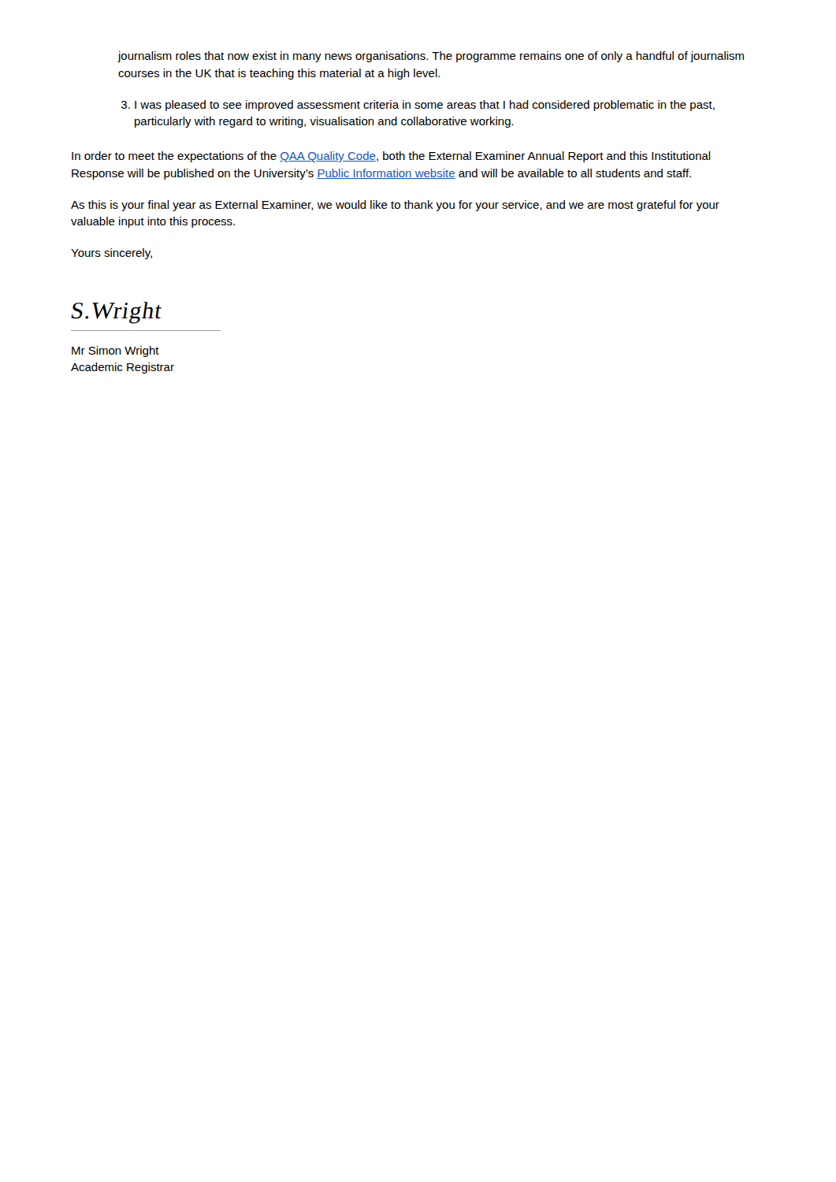journalism roles that now exist in many news organisations. The programme remains one of only a handful of journalism courses in the UK that is teaching this material at a high level.
I was pleased to see improved assessment criteria in some areas that I had considered problematic in the past, particularly with regard to writing, visualisation and collaborative working.
In order to meet the expectations of the QAA Quality Code, both the External Examiner Annual Report and this Institutional Response will be published on the University’s Public Information website and will be available to all students and staff.
As this is your final year as External Examiner, we would like to thank you for your service, and we are most grateful for your valuable input into this process.
Yours sincerely,
S.Wright
Mr Simon Wright
Academic Registrar